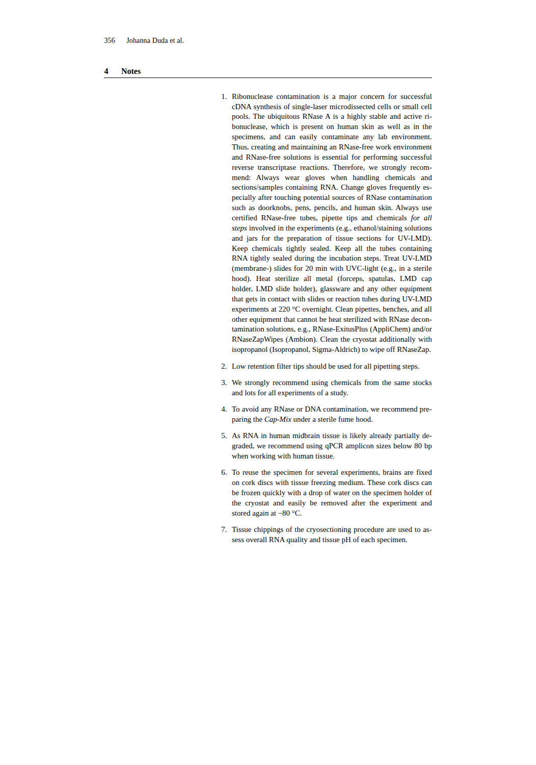356 Johanna Duda et al.
4 Notes
Ribonuclease contamination is a major concern for successful cDNA synthesis of single-laser microdissected cells or small cell pools. The ubiquitous RNase A is a highly stable and active ribonuclease, which is present on human skin as well as in the specimens, and can easily contaminate any lab environment. Thus, creating and maintaining an RNase-free work environment and RNase-free solutions is essential for performing successful reverse transcriptase reactions. Therefore, we strongly recommend: Always wear gloves when handling chemicals and sections/samples containing RNA. Change gloves frequently especially after touching potential sources of RNase contamination such as doorknobs, pens, pencils, and human skin. Always use certified RNase-free tubes, pipette tips and chemicals for all steps involved in the experiments (e.g., ethanol/staining solutions and jars for the preparation of tissue sections for UV-LMD). Keep chemicals tightly sealed. Keep all the tubes containing RNA tightly sealed during the incubation steps. Treat UV-LMD (membrane-) slides for 20 min with UVC-light (e.g., in a sterile hood). Heat sterilize all metal (forceps, spatulas, LMD cap holder, LMD slide holder), glassware and any other equipment that gets in contact with slides or reaction tubes during UV-LMD experiments at 220 °C overnight. Clean pipettes, benches, and all other equipment that cannot be heat sterilized with RNase decontamination solutions, e.g., RNase-ExitusPlus (AppliChem) and/or RNaseZapWipes (Ambion). Clean the cryostat additionally with isopropanol (Isopropanol, Sigma-Aldrich) to wipe off RNaseZap.
Low retention filter tips should be used for all pipetting steps.
We strongly recommend using chemicals from the same stocks and lots for all experiments of a study.
To avoid any RNase or DNA contamination, we recommend preparing the Cap-Mix under a sterile fume hood.
As RNA in human midbrain tissue is likely already partially degraded, we recommend using qPCR amplicon sizes below 80 bp when working with human tissue.
To reuse the specimen for several experiments, brains are fixed on cork discs with tissue freezing medium. These cork discs can be frozen quickly with a drop of water on the specimen holder of the cryostat and easily be removed after the experiment and stored again at −80 °C.
Tissue chippings of the cryosectioning procedure are used to assess overall RNA quality and tissue pH of each specimen.